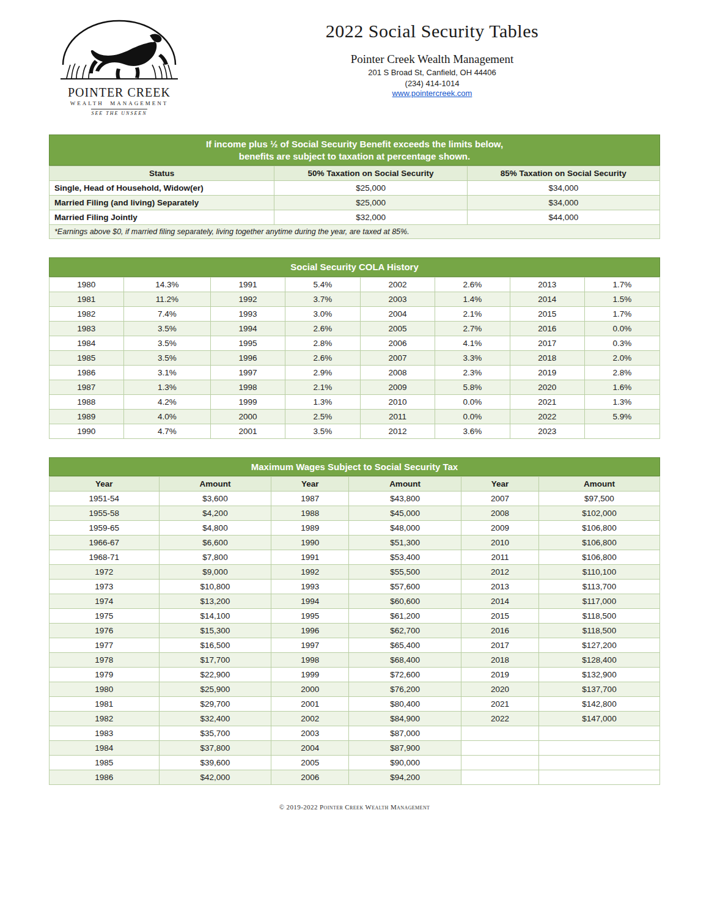POINTER CREEK
WEALTH MANAGEMENT
SEE THE UNSEEN
2022 Social Security Tables
Pointer Creek Wealth Management
201 S Broad St, Canfield, OH 44406
(234) 414-1014
www.pointercreek.com
If income plus ½ of Social Security Benefit exceeds the limits below, benefits are subject to taxation at percentage shown.
| Status | 50% Taxation on Social Security | 85% Taxation on Social Security |
| --- | --- | --- |
| Single, Head of Household, Widow(er) | $25,000 | $34,000 |
| Married Filing (and living) Separately | $25,000 | $34,000 |
| Married Filing Jointly | $32,000 | $44,000 |
| *Earnings above $0, if married filing separately, living together anytime during the year, are taxed at 85%. |
Social Security COLA History
| 1980 | 14.3% | 1991 | 5.4% | 2002 | 2.6% | 2013 | 1.7% |
| 1981 | 11.2% | 1992 | 3.7% | 2003 | 1.4% | 2014 | 1.5% |
| 1982 | 7.4% | 1993 | 3.0% | 2004 | 2.1% | 2015 | 1.7% |
| 1983 | 3.5% | 1994 | 2.6% | 2005 | 2.7% | 2016 | 0.0% |
| 1984 | 3.5% | 1995 | 2.8% | 2006 | 4.1% | 2017 | 0.3% |
| 1985 | 3.5% | 1996 | 2.6% | 2007 | 3.3% | 2018 | 2.0% |
| 1986 | 3.1% | 1997 | 2.9% | 2008 | 2.3% | 2019 | 2.8% |
| 1987 | 1.3% | 1998 | 2.1% | 2009 | 5.8% | 2020 | 1.6% |
| 1988 | 4.2% | 1999 | 1.3% | 2010 | 0.0% | 2021 | 1.3% |
| 1989 | 4.0% | 2000 | 2.5% | 2011 | 0.0% | 2022 | 5.9% |
| 1990 | 4.7% | 2001 | 3.5% | 2012 | 3.6% | 2023 | |
Maximum Wages Subject to Social Security Tax
| Year | Amount | Year | Amount | Year | Amount |
| --- | --- | --- | --- | --- | --- |
| 1951-54 | $3,600 | 1987 | $43,800 | 2007 | $97,500 |
| 1955-58 | $4,200 | 1988 | $45,000 | 2008 | $102,000 |
| 1959-65 | $4,800 | 1989 | $48,000 | 2009 | $106,800 |
| 1966-67 | $6,600 | 1990 | $51,300 | 2010 | $106,800 |
| 1968-71 | $7,800 | 1991 | $53,400 | 2011 | $106,800 |
| 1972 | $9,000 | 1992 | $55,500 | 2012 | $110,100 |
| 1973 | $10,800 | 1993 | $57,600 | 2013 | $113,700 |
| 1974 | $13,200 | 1994 | $60,600 | 2014 | $117,000 |
| 1975 | $14,100 | 1995 | $61,200 | 2015 | $118,500 |
| 1976 | $15,300 | 1996 | $62,700 | 2016 | $118,500 |
| 1977 | $16,500 | 1997 | $65,400 | 2017 | $127,200 |
| 1978 | $17,700 | 1998 | $68,400 | 2018 | $128,400 |
| 1979 | $22,900 | 1999 | $72,600 | 2019 | $132,900 |
| 1980 | $25,900 | 2000 | $76,200 | 2020 | $137,700 |
| 1981 | $29,700 | 2001 | $80,400 | 2021 | $142,800 |
| 1982 | $32,400 | 2002 | $84,900 | 2022 | $147,000 |
| 1983 | $35,700 | 2003 | $87,000 | | |
| 1984 | $37,800 | 2004 | $87,900 | | |
| 1985 | $39,600 | 2005 | $90,000 | | |
| 1986 | $42,000 | 2006 | $94,200 | | |
© 2019-2022 Pointer Creek Wealth Management